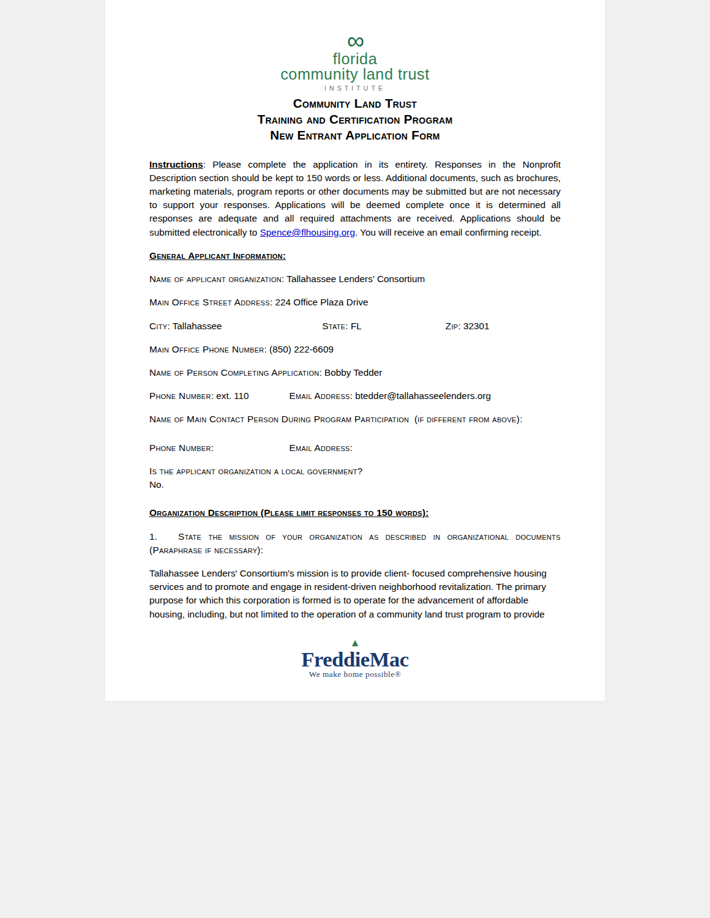∞
florida
community land trust
INSTITUTE
Community Land Trust Training and Certification Program New Entrant Application Form
Instructions: Please complete the application in its entirety. Responses in the Nonprofit Description section should be kept to 150 words or less. Additional documents, such as brochures, marketing materials, program reports or other documents may be submitted but are not necessary to support your responses. Applications will be deemed complete once it is determined all responses are adequate and all required attachments are received. Applications should be submitted electronically to Spence@flhousing.org. You will receive an email confirming receipt.
General Applicant Information:
Name of applicant organization: Tallahassee Lenders’ Consortium
Main Office Street Address: 224 Office Plaza Drive
City: Tallahassee
State: FL
Zip: 32301
Main Office Phone Number: (850) 222-6609
Name of Person Completing Application: Bobby Tedder
Phone Number: ext. 110
Email Address: btedder@tallahasseelenders.org
Name of Main Contact Person During Program Participation (if different from above):
Phone Number:
Email Address:
Is the applicant organization a local government?
No.
Organization Description (Please limit responses to 150 words):
1. State the mission of your organization as described in organizational documents (Paraphrase if necessary):
Tallahassee Lenders' Consortium's mission is to provide client- focused comprehensive housing services and to promote and engage in resident-driven neighborhood revitalization. The primary purpose for which this corporation is formed is to operate for the advancement of affordable housing, including, but not limited to the operation of a community land trust program to provide
▲
FreddieMac
We make home possible®